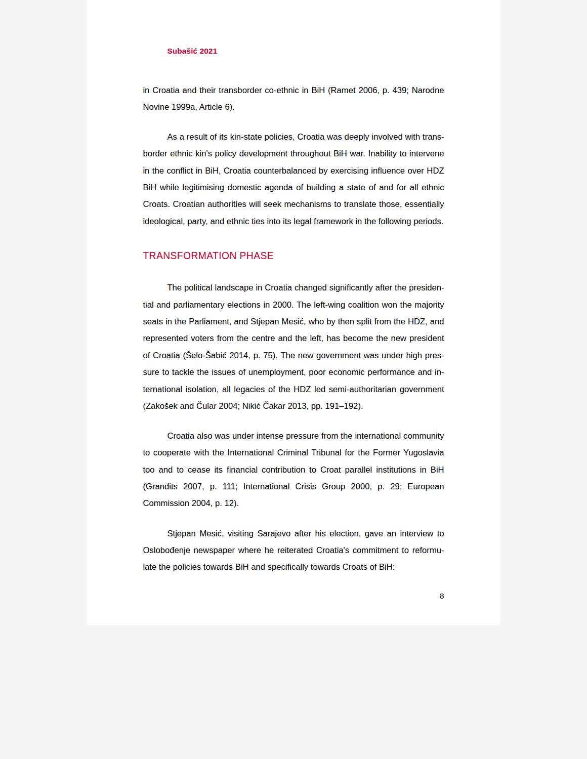Subašić 2021
in Croatia and their transborder co-ethnic in BiH (Ramet 2006, p. 439; Narodne Novine 1999a, Article 6).
As a result of its kin-state policies, Croatia was deeply involved with transborder ethnic kin's policy development throughout BiH war. Inability to intervene in the conflict in BiH, Croatia counterbalanced by exercising influence over HDZ BiH while legitimising domestic agenda of building a state of and for all ethnic Croats. Croatian authorities will seek mechanisms to translate those, essentially ideological, party, and ethnic ties into its legal framework in the following periods.
Transformation Phase
The political landscape in Croatia changed significantly after the presidential and parliamentary elections in 2000. The left-wing coalition won the majority seats in the Parliament, and Stjepan Mesić, who by then split from the HDZ, and represented voters from the centre and the left, has become the new president of Croatia (Šelo-Šabić 2014, p. 75). The new government was under high pressure to tackle the issues of unemployment, poor economic performance and international isolation, all legacies of the HDZ led semi-authoritarian government (Zakošek and Čular 2004; Nikić Čakar 2013, pp. 191–192).
Croatia also was under intense pressure from the international community to cooperate with the International Criminal Tribunal for the Former Yugoslavia too and to cease its financial contribution to Croat parallel institutions in BiH (Grandits 2007, p. 111; International Crisis Group 2000, p. 29; European Commission 2004, p. 12).
Stjepan Mesić, visiting Sarajevo after his election, gave an interview to Oslobođenje newspaper where he reiterated Croatia's commitment to reformulate the policies towards BiH and specifically towards Croats of BiH:
8